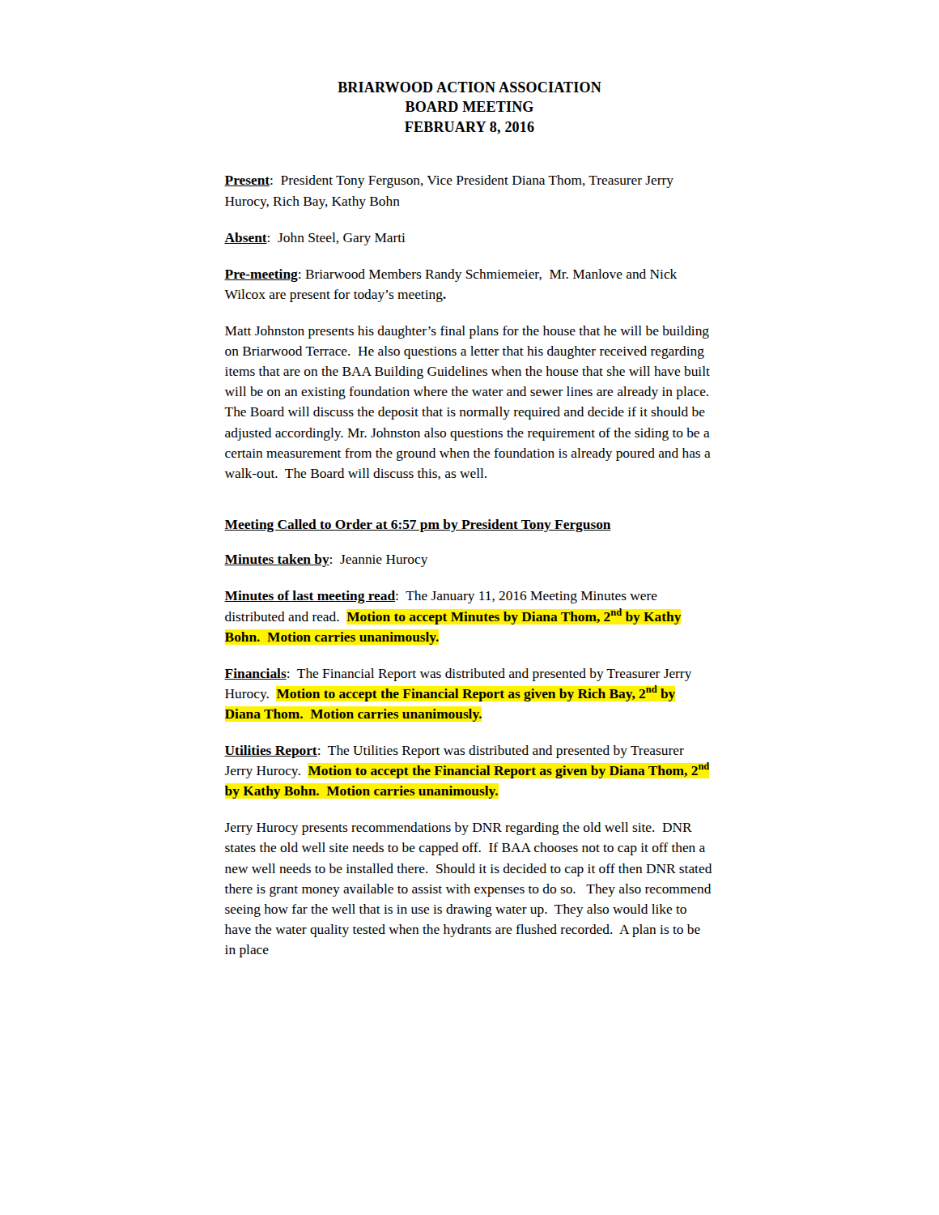BRIARWOOD ACTION ASSOCIATION
BOARD MEETING
FEBRUARY 8, 2016
Present: President Tony Ferguson, Vice President Diana Thom, Treasurer Jerry Hurocy, Rich Bay, Kathy Bohn
Absent: John Steel, Gary Marti
Pre-meeting: Briarwood Members Randy Schmiemeier, Mr. Manlove and Nick Wilcox are present for today’s meeting.
Matt Johnston presents his daughter’s final plans for the house that he will be building on Briarwood Terrace. He also questions a letter that his daughter received regarding items that are on the BAA Building Guidelines when the house that she will have built will be on an existing foundation where the water and sewer lines are already in place. The Board will discuss the deposit that is normally required and decide if it should be adjusted accordingly. Mr. Johnston also questions the requirement of the siding to be a certain measurement from the ground when the foundation is already poured and has a walk-out. The Board will discuss this, as well.
Meeting Called to Order at 6:57 pm by President Tony Ferguson
Minutes taken by: Jeannie Hurocy
Minutes of last meeting read: The January 11, 2016 Meeting Minutes were distributed and read. Motion to accept Minutes by Diana Thom, 2nd by Kathy Bohn. Motion carries unanimously.
Financials: The Financial Report was distributed and presented by Treasurer Jerry Hurocy. Motion to accept the Financial Report as given by Rich Bay, 2nd by Diana Thom. Motion carries unanimously.
Utilities Report: The Utilities Report was distributed and presented by Treasurer Jerry Hurocy. Motion to accept the Financial Report as given by Diana Thom, 2nd by Kathy Bohn. Motion carries unanimously.
Jerry Hurocy presents recommendations by DNR regarding the old well site. DNR states the old well site needs to be capped off. If BAA chooses not to cap it off then a new well needs to be installed there. Should it is decided to cap it off then DNR stated there is grant money available to assist with expenses to do so. They also recommend seeing how far the well that is in use is drawing water up. They also would like to have the water quality tested when the hydrants are flushed recorded. A plan is to be in place